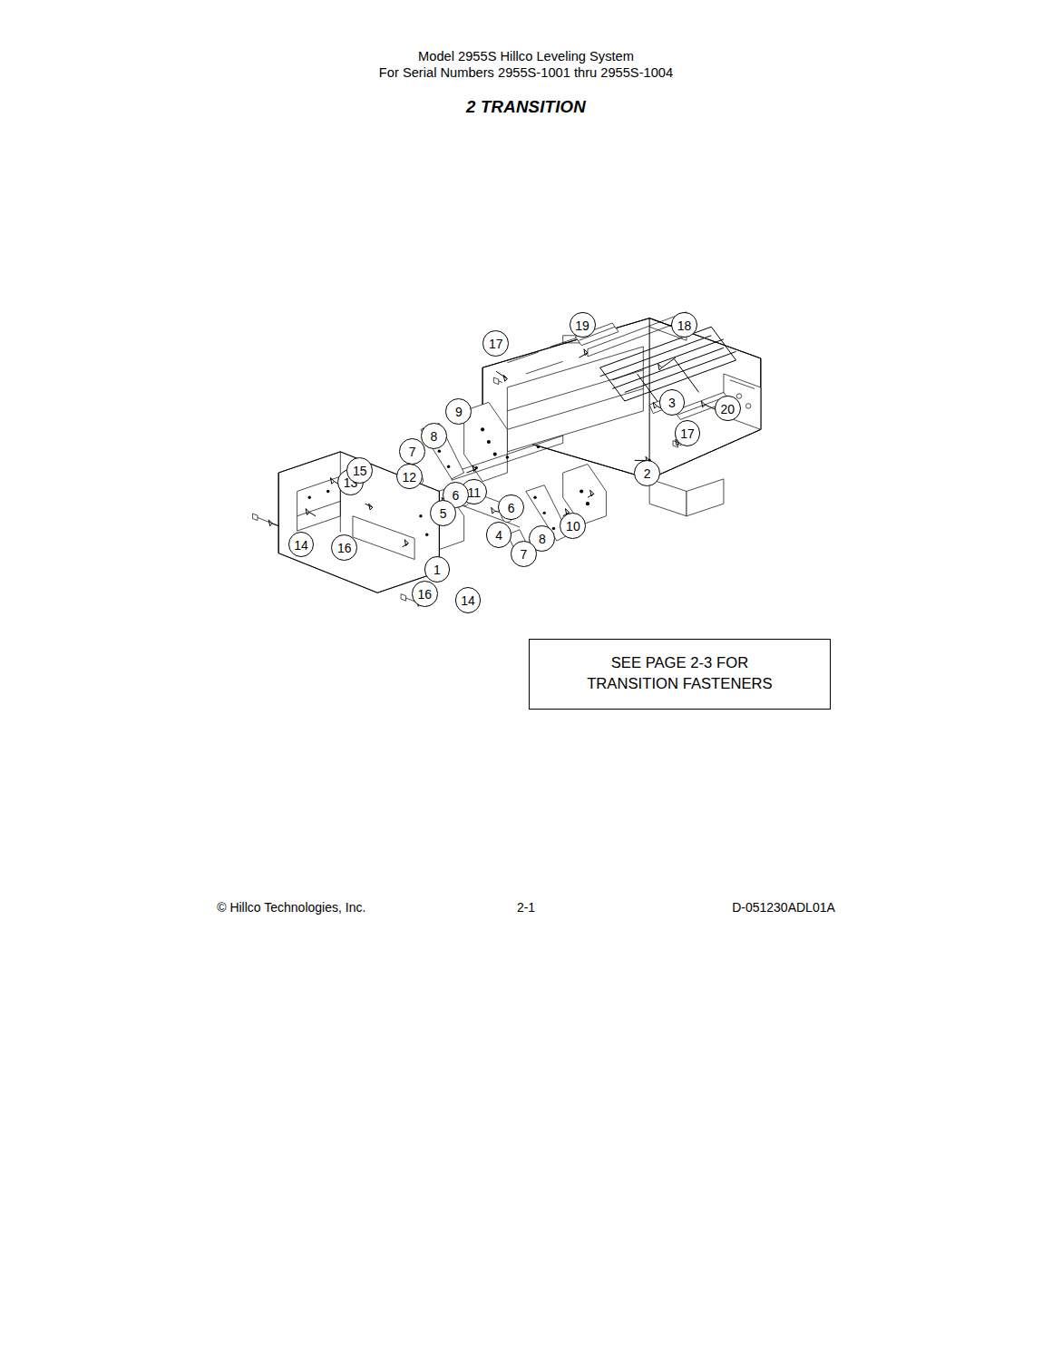Model 2955S Hillco Leveling System For Serial Numbers 2955S-1001 thru 2955S-1004
2 TRANSITION
17
19
18
3
20
17
2
9
8
7
11
6
6
4
5
12
13
15
16
1
16
14
14
8
7
10
SEE PAGE 2-3 FOR
TRANSITION FASTENERS
© Hillco Technologies, Inc.
2-1
D-051230ADL01A